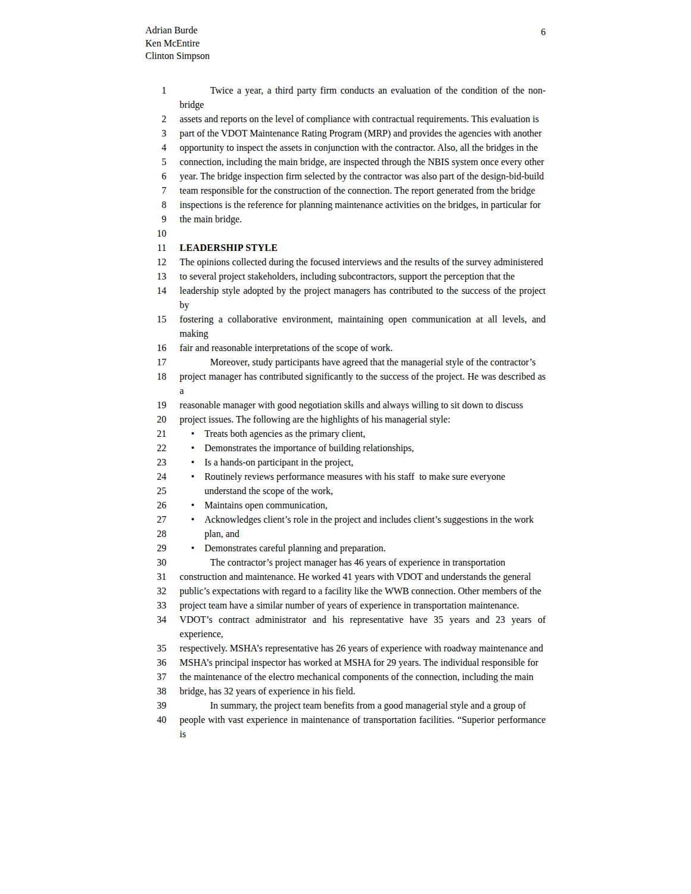Adrian Burde
Ken McEntire
Clinton Simpson
6
1
Twice a year, a third party firm conducts an evaluation of the condition of the non-bridge
2
assets and reports on the level of compliance with contractual requirements. This evaluation is
3
part of the VDOT Maintenance Rating Program (MRP) and provides the agencies with another
4
opportunity to inspect the assets in conjunction with the contractor. Also, all the bridges in the
5
connection, including the main bridge, are inspected through the NBIS system once every other
6
year. The bridge inspection firm selected by the contractor was also part of the design-bid-build
7
team responsible for the construction of the connection. The report generated from the bridge
8
inspections is the reference for planning maintenance activities on the bridges, in particular for
9
the main bridge.
10
11
Leadership Style
12
The opinions collected during the focused interviews and the results of the survey administered
13
to several project stakeholders, including subcontractors, support the perception that the
14
leadership style adopted by the project managers has contributed to the success of the project by
15
fostering a collaborative environment, maintaining open communication at all levels, and making
16
fair and reasonable interpretations of the scope of work.
17
Moreover, study participants have agreed that the managerial style of the contractor’s
18
project manager has contributed significantly to the success of the project. He was described as a
19
reasonable manager with good negotiation skills and always willing to sit down to discuss
20
project issues. The following are the highlights of his managerial style:
21
•Treats both agencies as the primary client,
22
•Demonstrates the importance of building relationships,
23
•Is a hands-on participant in the project,
24
•Routinely reviews performance measures with his staff to make sure everyone
25
understand the scope of the work,
26
•Maintains open communication,
27
•Acknowledges client’s role in the project and includes client’s suggestions in the work
28
plan, and
29
•Demonstrates careful planning and preparation.
30
The contractor’s project manager has 46 years of experience in transportation
31
construction and maintenance. He worked 41 years with VDOT and understands the general
32
public’s expectations with regard to a facility like the WWB connection. Other members of the
33
project team have a similar number of years of experience in transportation maintenance.
34
VDOT’s contract administrator and his representative have 35 years and 23 years of experience,
35
respectively. MSHA’s representative has 26 years of experience with roadway maintenance and
36
MSHA’s principal inspector has worked at MSHA for 29 years. The individual responsible for
37
the maintenance of the electro mechanical components of the connection, including the main
38
bridge, has 32 years of experience in his field.
39
In summary, the project team benefits from a good managerial style and a group of
40
people with vast experience in maintenance of transportation facilities. “Superior performance is